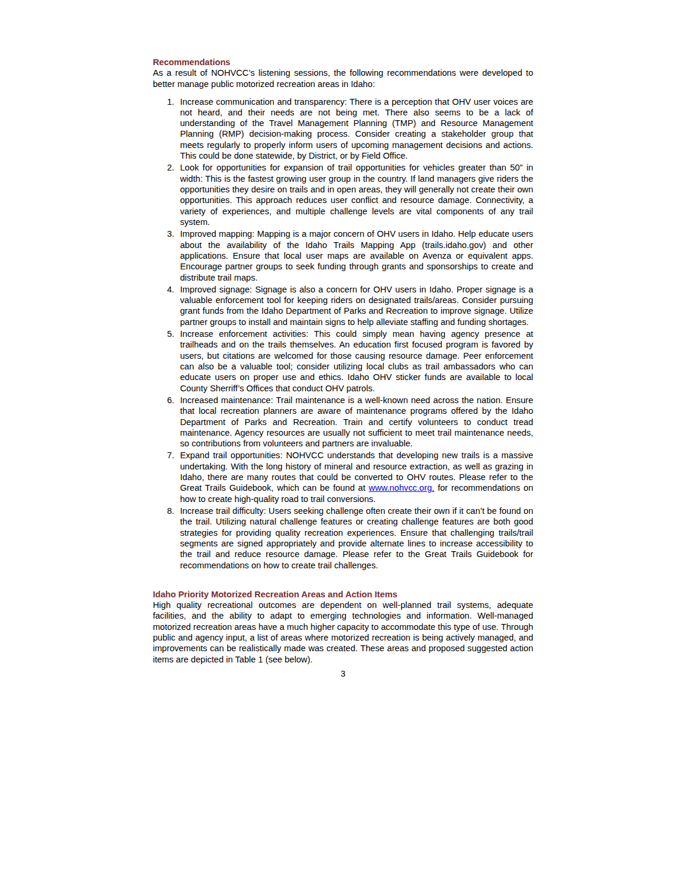Recommendations
As a result of NOHVCC’s listening sessions, the following recommendations were developed to better manage public motorized recreation areas in Idaho:
Increase communication and transparency: There is a perception that OHV user voices are not heard, and their needs are not being met. There also seems to be a lack of understanding of the Travel Management Planning (TMP) and Resource Management Planning (RMP) decision-making process. Consider creating a stakeholder group that meets regularly to properly inform users of upcoming management decisions and actions. This could be done statewide, by District, or by Field Office.
Look for opportunities for expansion of trail opportunities for vehicles greater than 50” in width: This is the fastest growing user group in the country. If land managers give riders the opportunities they desire on trails and in open areas, they will generally not create their own opportunities. This approach reduces user conflict and resource damage. Connectivity, a variety of experiences, and multiple challenge levels are vital components of any trail system.
Improved mapping: Mapping is a major concern of OHV users in Idaho. Help educate users about the availability of the Idaho Trails Mapping App (trails.idaho.gov) and other applications. Ensure that local user maps are available on Avenza or equivalent apps. Encourage partner groups to seek funding through grants and sponsorships to create and distribute trail maps.
Improved signage: Signage is also a concern for OHV users in Idaho. Proper signage is a valuable enforcement tool for keeping riders on designated trails/areas. Consider pursuing grant funds from the Idaho Department of Parks and Recreation to improve signage. Utilize partner groups to install and maintain signs to help alleviate staffing and funding shortages.
Increase enforcement activities: This could simply mean having agency presence at trailheads and on the trails themselves. An education first focused program is favored by users, but citations are welcomed for those causing resource damage. Peer enforcement can also be a valuable tool; consider utilizing local clubs as trail ambassadors who can educate users on proper use and ethics. Idaho OHV sticker funds are available to local County Sherriff’s Offices that conduct OHV patrols.
Increased maintenance: Trail maintenance is a well-known need across the nation. Ensure that local recreation planners are aware of maintenance programs offered by the Idaho Department of Parks and Recreation. Train and certify volunteers to conduct tread maintenance. Agency resources are usually not sufficient to meet trail maintenance needs, so contributions from volunteers and partners are invaluable.
Expand trail opportunities: NOHVCC understands that developing new trails is a massive undertaking. With the long history of mineral and resource extraction, as well as grazing in Idaho, there are many routes that could be converted to OHV routes. Please refer to the Great Trails Guidebook, which can be found at www.nohvcc.org, for recommendations on how to create high-quality road to trail conversions.
Increase trail difficulty: Users seeking challenge often create their own if it can’t be found on the trail. Utilizing natural challenge features or creating challenge features are both good strategies for providing quality recreation experiences. Ensure that challenging trails/trail segments are signed appropriately and provide alternate lines to increase accessibility to the trail and reduce resource damage. Please refer to the Great Trails Guidebook for recommendations on how to create trail challenges.
Idaho Priority Motorized Recreation Areas and Action Items
High quality recreational outcomes are dependent on well-planned trail systems, adequate facilities, and the ability to adapt to emerging technologies and information. Well-managed motorized recreation areas have a much higher capacity to accommodate this type of use. Through public and agency input, a list of areas where motorized recreation is being actively managed, and improvements can be realistically made was created. These areas and proposed suggested action items are depicted in Table 1 (see below).
3